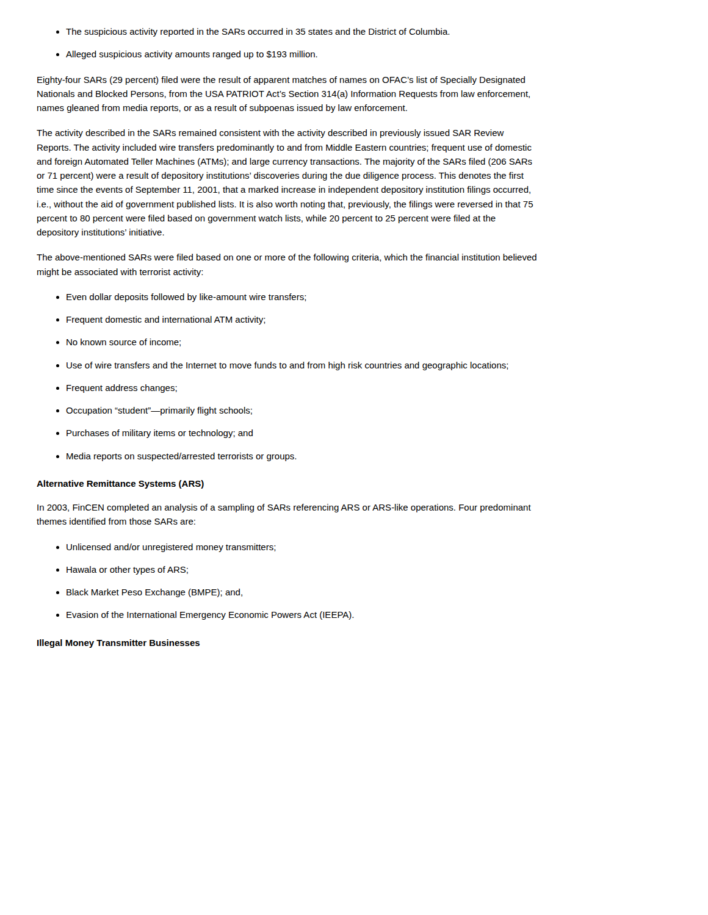The suspicious activity reported in the SARs occurred in 35 states and the District of Columbia.
Alleged suspicious activity amounts ranged up to $193 million.
Eighty-four SARs (29 percent) filed were the result of apparent matches of names on OFAC’s list of Specially Designated Nationals and Blocked Persons, from the USA PATRIOT Act’s Section 314(a) Information Requests from law enforcement, names gleaned from media reports, or as a result of subpoenas issued by law enforcement.
The activity described in the SARs remained consistent with the activity described in previously issued SAR Review Reports. The activity included wire transfers predominantly to and from Middle Eastern countries; frequent use of domestic and foreign Automated Teller Machines (ATMs); and large currency transactions. The majority of the SARs filed (206 SARs or 71 percent) were a result of depository institutions’ discoveries during the due diligence process. This denotes the first time since the events of September 11, 2001, that a marked increase in independent depository institution filings occurred, i.e., without the aid of government published lists. It is also worth noting that, previously, the filings were reversed in that 75 percent to 80 percent were filed based on government watch lists, while 20 percent to 25 percent were filed at the depository institutions’ initiative.
The above-mentioned SARs were filed based on one or more of the following criteria, which the financial institution believed might be associated with terrorist activity:
Even dollar deposits followed by like-amount wire transfers;
Frequent domestic and international ATM activity;
No known source of income;
Use of wire transfers and the Internet to move funds to and from high risk countries and geographic locations;
Frequent address changes;
Occupation “student”—primarily flight schools;
Purchases of military items or technology; and
Media reports on suspected/arrested terrorists or groups.
Alternative Remittance Systems (ARS)
In 2003, FinCEN completed an analysis of a sampling of SARs referencing ARS or ARS-like operations. Four predominant themes identified from those SARs are:
Unlicensed and/or unregistered money transmitters;
Hawala or other types of ARS;
Black Market Peso Exchange (BMPE); and,
Evasion of the International Emergency Economic Powers Act (IEEPA).
Illegal Money Transmitter Businesses